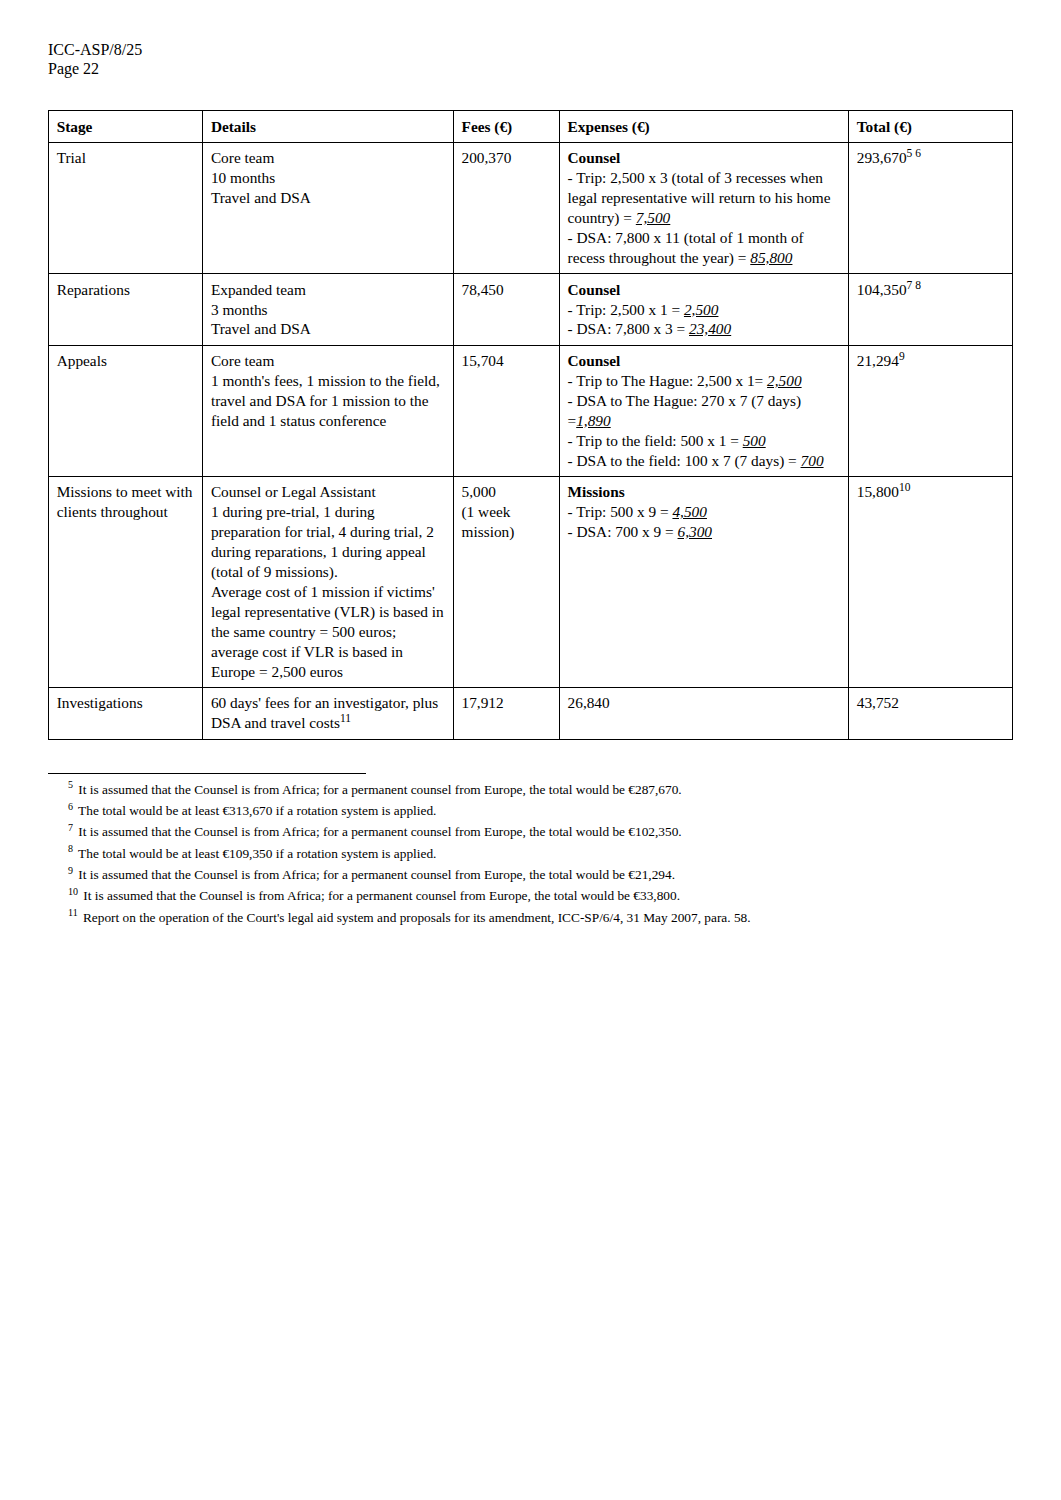ICC-ASP/8/25
Page 22
| Stage | Details | Fees (€) | Expenses (€) | Total (€) |
| --- | --- | --- | --- | --- |
| Trial | Core team 10 months Travel and DSA | 200,370 | Counsel - Trip: 2,500 x 3 (total of 3 recesses when legal representative will return to his home country) = 7,500 - DSA: 7,800 x 11 (total of 1 month of recess throughout the year) = 85,800 | 293,670 5 6 |
| Reparations | Expanded team 3 months Travel and DSA | 78,450 | Counsel - Trip: 2,500 x 1 = 2,500 - DSA: 7,800 x 3 = 23,400 | 104,350 7 8 |
| Appeals | Core team 1 month's fees, 1 mission to the field, travel and DSA for 1 mission to the field and 1 status conference | 15,704 | Counsel - Trip to The Hague: 2,500 x 1= 2,500 - DSA to The Hague: 270 x 7 (7 days) = 1,890 - Trip to the field: 500 x 1 = 500 - DSA to the field: 100 x 7 (7 days) = 700 | 21,294 9 |
| Missions to meet with clients throughout | Counsel or Legal Assistant 1 during pre-trial, 1 during preparation for trial, 4 during trial, 2 during reparations, 1 during appeal (total of 9 missions). Average cost of 1 mission if victims' legal representative (VLR) is based in the same country = 500 euros; average cost if VLR is based in Europe = 2,500 euros | 5,000 (1 week mission) | Missions - Trip: 500 x 9 = 4,500 - DSA: 700 x 9 = 6,300 | 15,800 10 |
| Investigations | 60 days' fees for an investigator, plus DSA and travel costs 11 | 17,912 | 26,840 | 43,752 |
5 It is assumed that the Counsel is from Africa; for a permanent counsel from Europe, the total would be €287,670.
6 The total would be at least €313,670 if a rotation system is applied.
7 It is assumed that the Counsel is from Africa; for a permanent counsel from Europe, the total would be €102,350.
8 The total would be at least €109,350 if a rotation system is applied.
9 It is assumed that the Counsel is from Africa; for a permanent counsel from Europe, the total would be €21,294.
10 It is assumed that the Counsel is from Africa; for a permanent counsel from Europe, the total would be €33,800.
11 Report on the operation of the Court's legal aid system and proposals for its amendment, ICC-SP/6/4, 31 May 2007, para. 58.